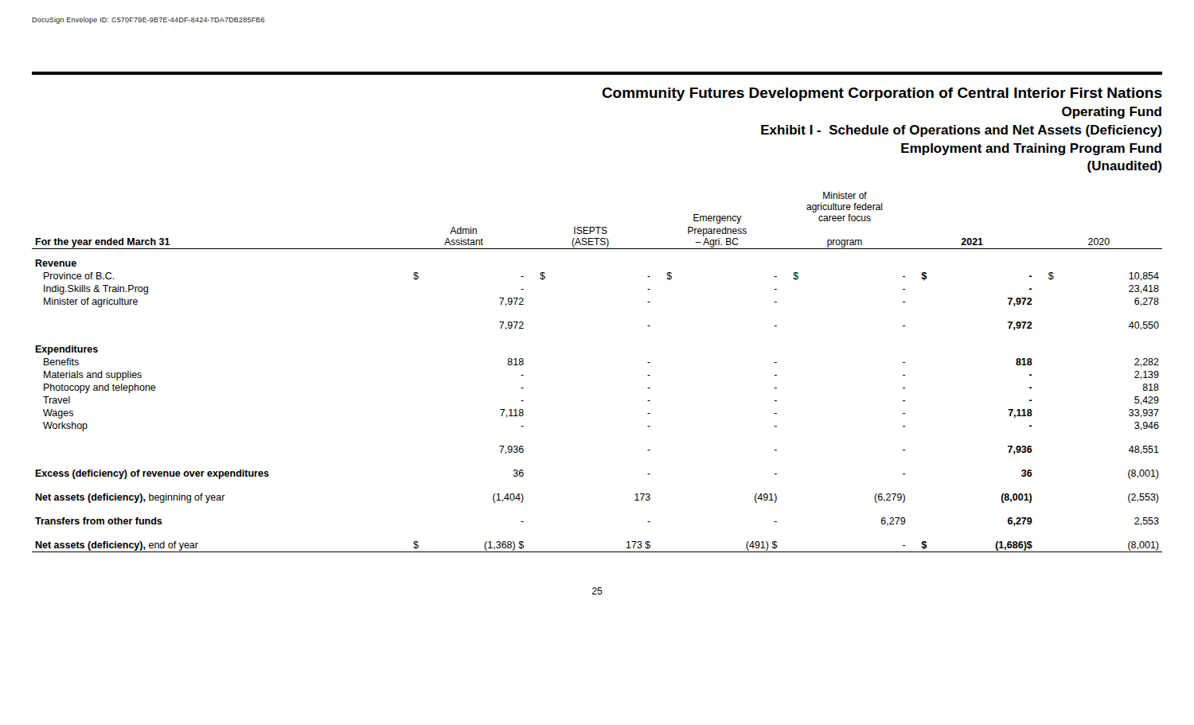DocuSign Envelope ID: C570F79E-9B7E-44DF-8424-7DA7DB285FB6
Community Futures Development Corporation of Central Interior First Nations
Operating Fund
Exhibit I - Schedule of Operations and Net Assets (Deficiency)
Employment and Training Program Fund
(Unaudited)
| | | | Emergency | Minister of agriculture federal career focus | | |
| --- | --- | --- | --- | --- | --- | --- |
| For the year ended March 31 | Admin Assistant | ISEPTS (ASETS) | Preparedness – Agri. BC | program | 2021 | 2020 |
| Revenue | |
| Province of B.C. | $ | - | $ | - | $ | - | $ | - | $ | - | $ | 10,854 |
| Indig.Skills & Train.Prog | | - | | - | | - | | - | | - | | 23,418 |
| Minister of agriculture | | 7,972 | | - | | - | | - | | 7,972 | | 6,278 |
| | | 7,972 | | - | | - | | - | | 7,972 | | 40,550 |
| Expenditures | |
| Benefits | | 818 | | - | | - | | - | | 818 | | 2,282 |
| Materials and supplies | | - | | - | | - | | - | | - | | 2,139 |
| Photocopy and telephone | | - | | - | | - | | - | | - | | 818 |
| Travel | | - | | - | | - | | - | | - | | 5,429 |
| Wages | | 7,118 | | - | | - | | - | | 7,118 | | 33,937 |
| Workshop | | - | | - | | - | | - | | - | | 3,946 |
| | | 7,936 | | - | | - | | - | | 7,936 | | 48,551 |
| Excess (deficiency) of revenue over expenditures | | 36 | | - | | - | | - | | 36 | | (8,001) |
| Net assets (deficiency), beginning of year | | (1,404) | | 173 | | (491) | | (6,279) | | (8,001) | | (2,553) |
| Transfers from other funds | | - | | - | | - | | 6,279 | | 6,279 | | 2,553 |
| Net assets (deficiency), end of year | $ | (1,368) $ | | 173 $ | | (491) $ | | - | $ | (1,686)$ | | (8,001) |
25